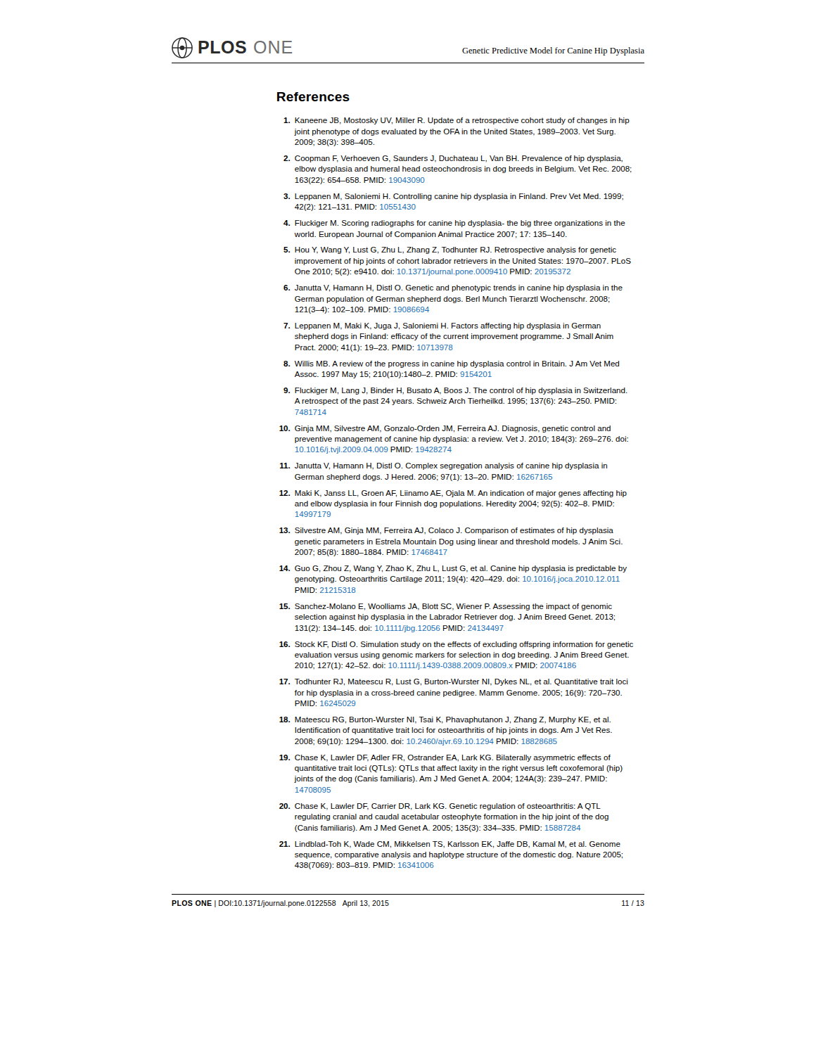PLOS ONE
Genetic Predictive Model for Canine Hip Dysplasia
References
Kaneene JB, Mostosky UV, Miller R. Update of a retrospective cohort study of changes in hip joint phenotype of dogs evaluated by the OFA in the United States, 1989–2003. Vet Surg. 2009; 38(3): 398–405.
Coopman F, Verhoeven G, Saunders J, Duchateau L, Van BH. Prevalence of hip dysplasia, elbow dysplasia and humeral head osteochondrosis in dog breeds in Belgium. Vet Rec. 2008; 163(22): 654–658. PMID: 19043090
Leppanen M, Saloniemi H. Controlling canine hip dysplasia in Finland. Prev Vet Med. 1999; 42(2): 121–131. PMID: 10551430
Fluckiger M. Scoring radiographs for canine hip dysplasia- the big three organizations in the world. European Journal of Companion Animal Practice 2007; 17: 135–140.
Hou Y, Wang Y, Lust G, Zhu L, Zhang Z, Todhunter RJ. Retrospective analysis for genetic improvement of hip joints of cohort labrador retrievers in the United States: 1970–2007. PLoS One 2010; 5(2): e9410. doi: 10.1371/journal.pone.0009410 PMID: 20195372
Janutta V, Hamann H, Distl O. Genetic and phenotypic trends in canine hip dysplasia in the German population of German shepherd dogs. Berl Munch Tierarztl Wochenschr. 2008; 121(3–4): 102–109. PMID: 19086694
Leppanen M, Maki K, Juga J, Saloniemi H. Factors affecting hip dysplasia in German shepherd dogs in Finland: efficacy of the current improvement programme. J Small Anim Pract. 2000; 41(1): 19–23. PMID: 10713978
Willis MB. A review of the progress in canine hip dysplasia control in Britain. J Am Vet Med Assoc. 1997 May 15; 210(10):1480–2. PMID: 9154201
Fluckiger M, Lang J, Binder H, Busato A, Boos J. The control of hip dysplasia in Switzerland. A retrospect of the past 24 years. Schweiz Arch Tierheilkd. 1995; 137(6): 243–250. PMID: 7481714
Ginja MM, Silvestre AM, Gonzalo-Orden JM, Ferreira AJ. Diagnosis, genetic control and preventive management of canine hip dysplasia: a review. Vet J. 2010; 184(3): 269–276. doi: 10.1016/j.tvjl.2009.04.009 PMID: 19428274
Janutta V, Hamann H, Distl O. Complex segregation analysis of canine hip dysplasia in German shepherd dogs. J Hered. 2006; 97(1): 13–20. PMID: 16267165
Maki K, Janss LL, Groen AF, Liinamo AE, Ojala M. An indication of major genes affecting hip and elbow dysplasia in four Finnish dog populations. Heredity 2004; 92(5): 402–8. PMID: 14997179
Silvestre AM, Ginja MM, Ferreira AJ, Colaco J. Comparison of estimates of hip dysplasia genetic parameters in Estrela Mountain Dog using linear and threshold models. J Anim Sci. 2007; 85(8): 1880–1884. PMID: 17468417
Guo G, Zhou Z, Wang Y, Zhao K, Zhu L, Lust G, et al. Canine hip dysplasia is predictable by genotyping. Osteoarthritis Cartilage 2011; 19(4): 420–429. doi: 10.1016/j.joca.2010.12.011 PMID: 21215318
Sanchez-Molano E, Woolliams JA, Blott SC, Wiener P. Assessing the impact of genomic selection against hip dysplasia in the Labrador Retriever dog. J Anim Breed Genet. 2013; 131(2): 134–145. doi: 10.1111/jbg.12056 PMID: 24134497
Stock KF, Distl O. Simulation study on the effects of excluding offspring information for genetic evaluation versus using genomic markers for selection in dog breeding. J Anim Breed Genet. 2010; 127(1): 42–52. doi: 10.1111/j.1439-0388.2009.00809.x PMID: 20074186
Todhunter RJ, Mateescu R, Lust G, Burton-Wurster NI, Dykes NL, et al. Quantitative trait loci for hip dysplasia in a cross-breed canine pedigree. Mamm Genome. 2005; 16(9): 720–730. PMID: 16245029
Mateescu RG, Burton-Wurster NI, Tsai K, Phavaphutanon J, Zhang Z, Murphy KE, et al. Identification of quantitative trait loci for osteoarthritis of hip joints in dogs. Am J Vet Res. 2008; 69(10): 1294–1300. doi: 10.2460/ajvr.69.10.1294 PMID: 18828685
Chase K, Lawler DF, Adler FR, Ostrander EA, Lark KG. Bilaterally asymmetric effects of quantitative trait loci (QTLs): QTLs that affect laxity in the right versus left coxofemoral (hip) joints of the dog (Canis familiaris). Am J Med Genet A. 2004; 124A(3): 239–247. PMID: 14708095
Chase K, Lawler DF, Carrier DR, Lark KG. Genetic regulation of osteoarthritis: A QTL regulating cranial and caudal acetabular osteophyte formation in the hip joint of the dog (Canis familiaris). Am J Med Genet A. 2005; 135(3): 334–335. PMID: 15887284
Lindblad-Toh K, Wade CM, Mikkelsen TS, Karlsson EK, Jaffe DB, Kamal M, et al. Genome sequence, comparative analysis and haplotype structure of the domestic dog. Nature 2005; 438(7069): 803–819. PMID: 16341006
PLOS ONE | DOI:10.1371/journal.pone.0122558 April 13, 2015
11 / 13